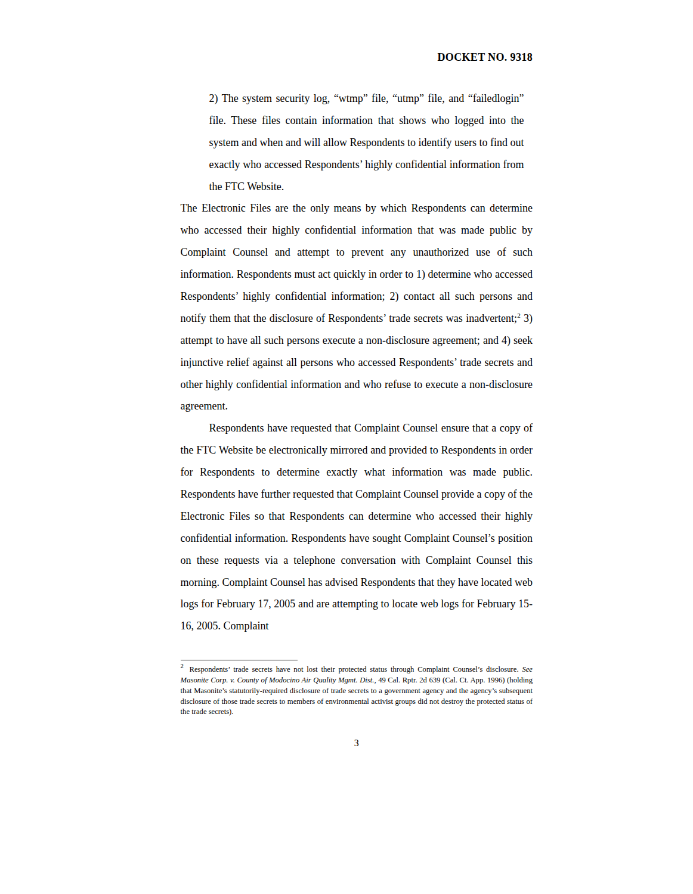DOCKET NO. 9318
2) The system security log, “wtmp” file, “utmp” file, and “failedlogin” file. These files contain information that shows who logged into the system and when and will allow Respondents to identify users to find out exactly who accessed Respondents’ highly confidential information from the FTC Website.
The Electronic Files are the only means by which Respondents can determine who accessed their highly confidential information that was made public by Complaint Counsel and attempt to prevent any unauthorized use of such information. Respondents must act quickly in order to 1) determine who accessed Respondents’ highly confidential information; 2) contact all such persons and notify them that the disclosure of Respondents’ trade secrets was inadvertent;2 3) attempt to have all such persons execute a non-disclosure agreement; and 4) seek injunctive relief against all persons who accessed Respondents’ trade secrets and other highly confidential information and who refuse to execute a non-disclosure agreement.
Respondents have requested that Complaint Counsel ensure that a copy of the FTC Website be electronically mirrored and provided to Respondents in order for Respondents to determine exactly what information was made public. Respondents have further requested that Complaint Counsel provide a copy of the Electronic Files so that Respondents can determine who accessed their highly confidential information. Respondents have sought Complaint Counsel’s position on these requests via a telephone conversation with Complaint Counsel this morning. Complaint Counsel has advised Respondents that they have located web logs for February 17, 2005 and are attempting to locate web logs for February 15-16, 2005. Complaint
2 Respondents’ trade secrets have not lost their protected status through Complaint Counsel’s disclosure. See Masonite Corp. v. County of Modocino Air Quality Mgmt. Dist., 49 Cal. Rptr. 2d 639 (Cal. Ct. App. 1996) (holding that Masonite’s statutorily-required disclosure of trade secrets to a government agency and the agency’s subsequent disclosure of those trade secrets to members of environmental activist groups did not destroy the protected status of the trade secrets).
3